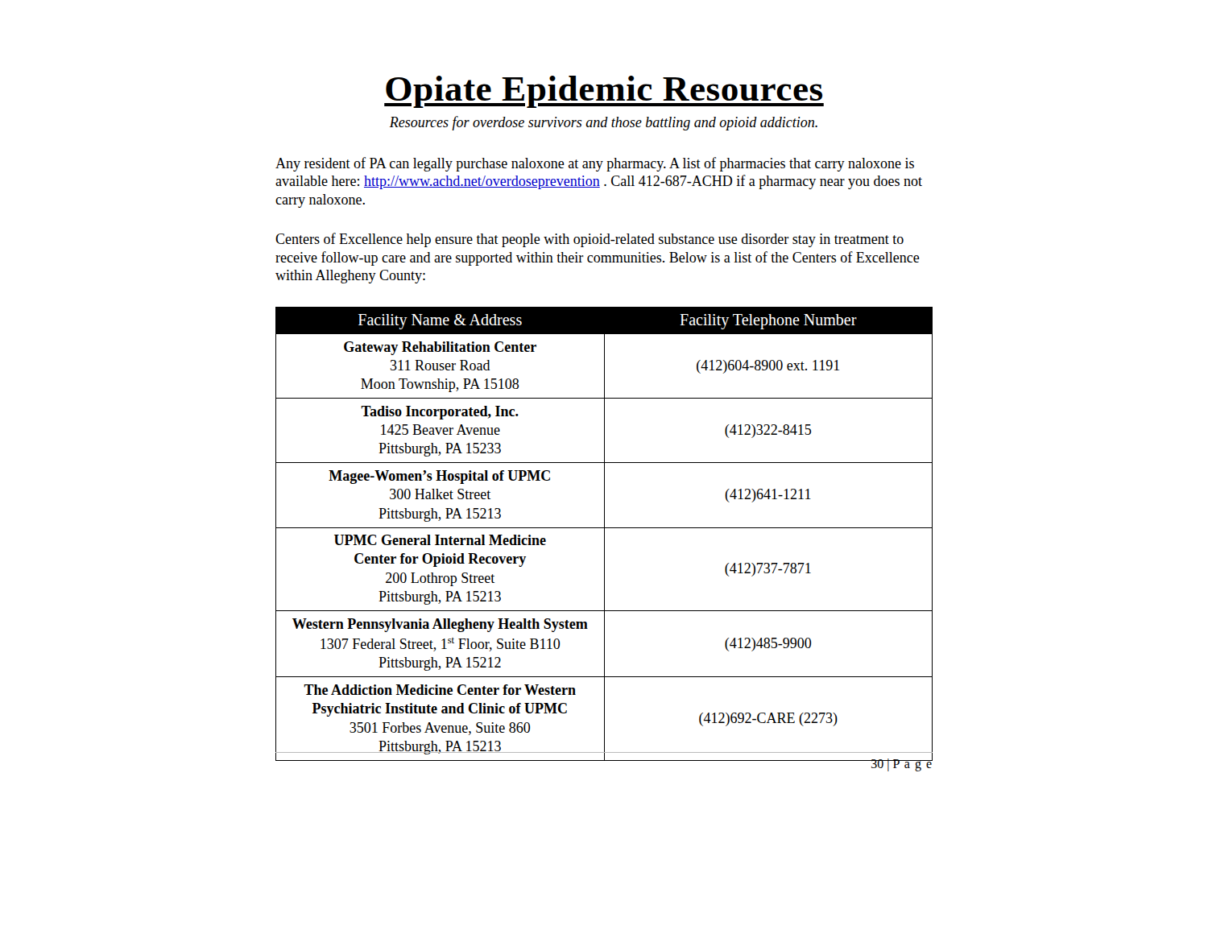Opiate Epidemic Resources
Resources for overdose survivors and those battling and opioid addiction.
Any resident of PA can legally purchase naloxone at any pharmacy. A list of pharmacies that carry naloxone is available here: http://www.achd.net/overdoseprevention . Call 412-687-ACHD if a pharmacy near you does not carry naloxone.
Centers of Excellence help ensure that people with opioid-related substance use disorder stay in treatment to receive follow-up care and are supported within their communities. Below is a list of the Centers of Excellence within Allegheny County:
| Facility Name & Address | Facility Telephone Number |
| --- | --- |
| Gateway Rehabilitation Center 311 Rouser Road Moon Township, PA 15108 | (412)604-8900 ext. 1191 |
| Tadiso Incorporated, Inc. 1425 Beaver Avenue Pittsburgh, PA 15233 | (412)322-8415 |
| Magee-Women’s Hospital of UPMC 300 Halket Street Pittsburgh, PA 15213 | (412)641-1211 |
| UPMC General Internal Medicine Center for Opioid Recovery 200 Lothrop Street Pittsburgh, PA 15213 | (412)737-7871 |
| Western Pennsylvania Allegheny Health System 1307 Federal Street, 1 st Floor, Suite B110 Pittsburgh, PA 15212 | (412)485-9900 |
| The Addiction Medicine Center for Western Psychiatric Institute and Clinic of UPMC 3501 Forbes Avenue, Suite 860 Pittsburgh, PA 15213 | (412)692-CARE (2273) |
30 | P a g e